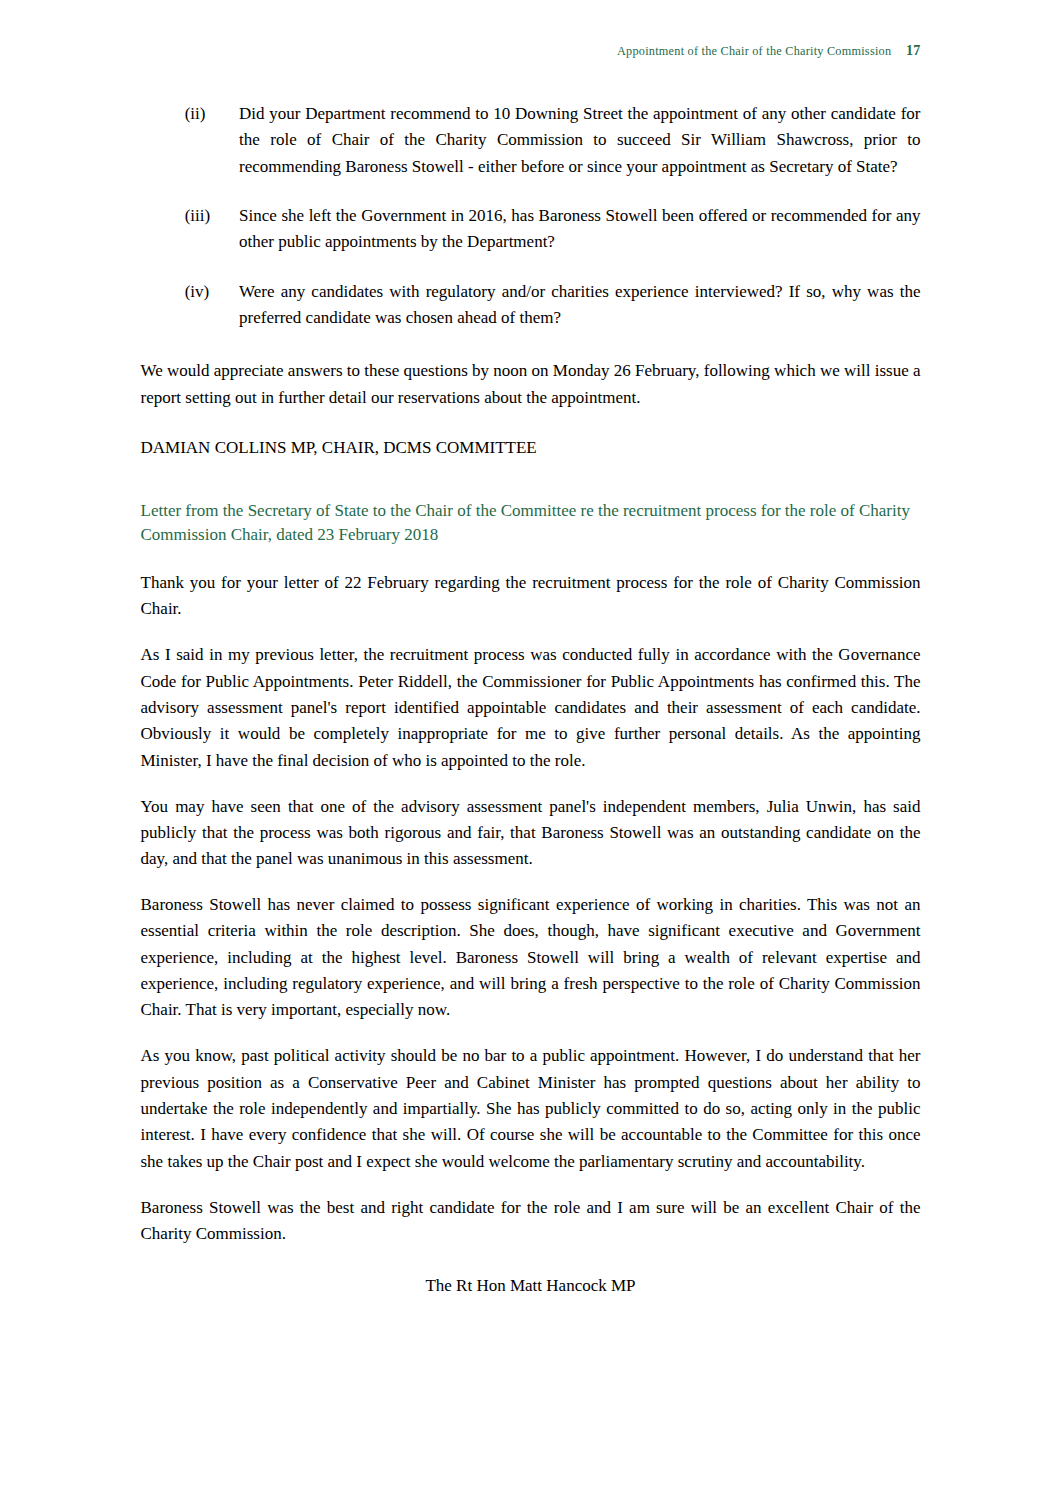Appointment of the Chair of the Charity Commission 17
(ii) Did your Department recommend to 10 Downing Street the appointment of any other candidate for the role of Chair of the Charity Commission to succeed Sir William Shawcross, prior to recommending Baroness Stowell - either before or since your appointment as Secretary of State?
(iii) Since she left the Government in 2016, has Baroness Stowell been offered or recommended for any other public appointments by the Department?
(iv) Were any candidates with regulatory and/or charities experience interviewed? If so, why was the preferred candidate was chosen ahead of them?
We would appreciate answers to these questions by noon on Monday 26 February, following which we will issue a report setting out in further detail our reservations about the appointment.
DAMIAN COLLINS MP, CHAIR, DCMS COMMITTEE
Letter from the Secretary of State to the Chair of the Committee re the recruitment process for the role of Charity Commission Chair, dated 23 February 2018
Thank you for your letter of 22 February regarding the recruitment process for the role of Charity Commission Chair.
As I said in my previous letter, the recruitment process was conducted fully in accordance with the Governance Code for Public Appointments. Peter Riddell, the Commissioner for Public Appointments has confirmed this. The advisory assessment panel's report identified appointable candidates and their assessment of each candidate. Obviously it would be completely inappropriate for me to give further personal details. As the appointing Minister, I have the final decision of who is appointed to the role.
You may have seen that one of the advisory assessment panel's independent members, Julia Unwin, has said publicly that the process was both rigorous and fair, that Baroness Stowell was an outstanding candidate on the day, and that the panel was unanimous in this assessment.
Baroness Stowell has never claimed to possess significant experience of working in charities. This was not an essential criteria within the role description. She does, though, have significant executive and Government experience, including at the highest level. Baroness Stowell will bring a wealth of relevant expertise and experience, including regulatory experience, and will bring a fresh perspective to the role of Charity Commission Chair. That is very important, especially now.
As you know, past political activity should be no bar to a public appointment. However, I do understand that her previous position as a Conservative Peer and Cabinet Minister has prompted questions about her ability to undertake the role independently and impartially. She has publicly committed to do so, acting only in the public interest. I have every confidence that she will. Of course she will be accountable to the Committee for this once she takes up the Chair post and I expect she would welcome the parliamentary scrutiny and accountability.
Baroness Stowell was the best and right candidate for the role and I am sure will be an excellent Chair of the Charity Commission.
The Rt Hon Matt Hancock MP